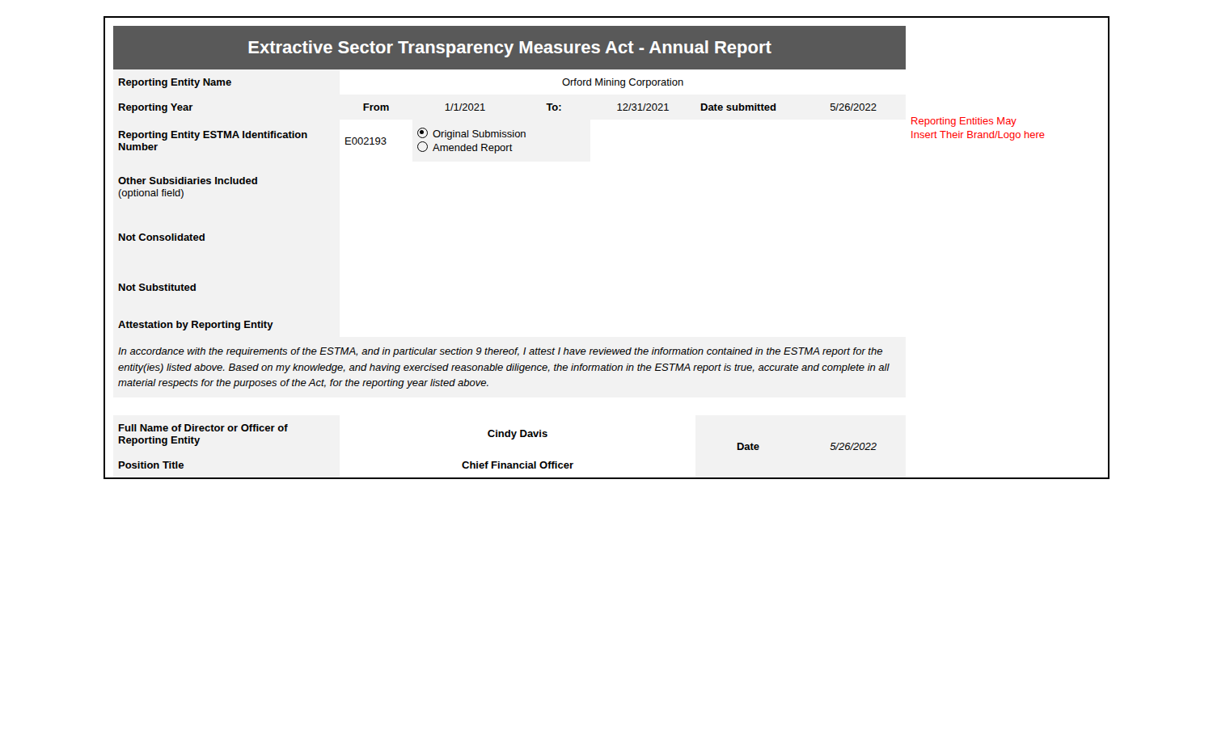| Extractive Sector Transparency Measures Act - Annual Report | |
| Reporting Entity Name | Orford Mining Corporation | |
| Reporting Year | From | 1/1/2021 | To: | 12/31/2021 | Date submitted | 5/26/2022 | Reporting Entities May Insert Their Brand/Logo here |
| Reporting Entity ESTMA Identification Number | E002193 | Original Submission Amended Report | | | |
| Other Subsidiaries Included (optional field) | | |
| Not Consolidated | | |
| Not Substituted | | |
| Attestation by Reporting Entity | | |
| In accordance with the requirements of the ESTMA, and in particular section 9 thereof, I attest I have reviewed the information contained in the ESTMA report for the entity(ies) listed above. Based on my knowledge, and having exercised reasonable diligence, the information in the ESTMA report is true, accurate and complete in all material respects for the purposes of the Act, for the reporting year listed above. | |
| Full Name of Director or Officer of Reporting Entity | Cindy Davis | Date | 5/26/2022 | |
| Position Title | Chief Financial Officer | |